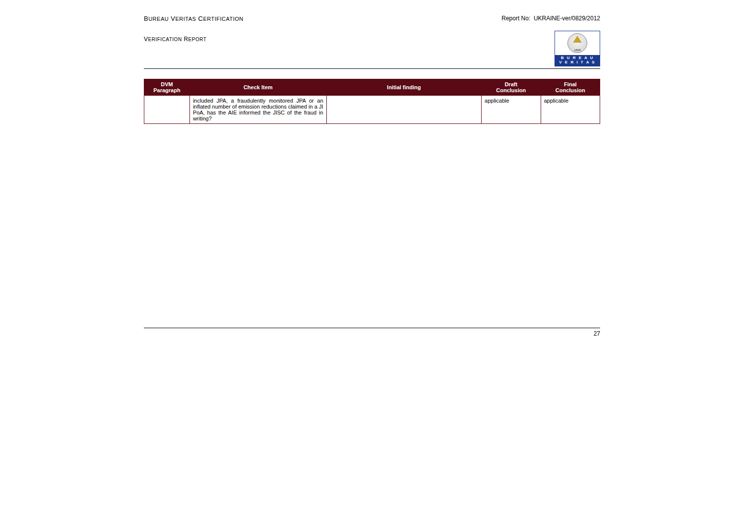BUREAU VERITAS CERTIFICATION
Report No: UKRAINE-ver/0829/2012
VERIFICATION REPORT
B U R E A U V E R I T A S
| DVM Paragraph | Check Item | Initial finding | Draft Conclusion | Final Conclusion |
| --- | --- | --- | --- | --- |
| | included JPA, a fraudulently monitored JPA or an inflated number of emission reductions claimed in a JI PoA, has the AIE informed the JISC of the fraud in writing? | | applicable | applicable |
27